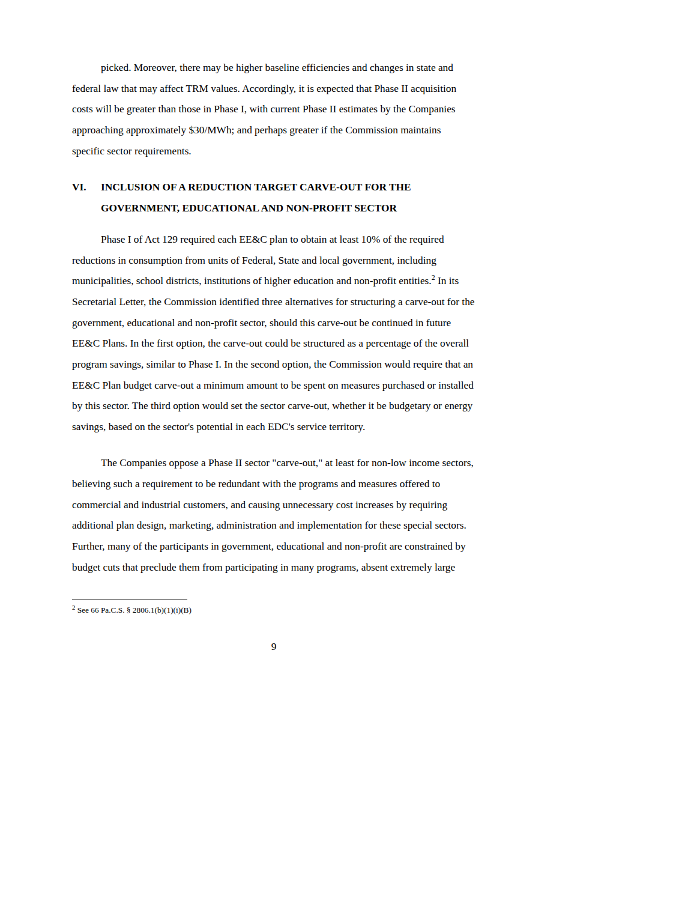picked. Moreover, there may be higher baseline efficiencies and changes in state and federal law that may affect TRM values. Accordingly, it is expected that Phase II acquisition costs will be greater than those in Phase I, with current Phase II estimates by the Companies approaching approximately $30/MWh; and perhaps greater if the Commission maintains specific sector requirements.
VI.
Inclusion of a Reduction Target Carve-Out for the Government, Educational and Non-Profit Sector
Phase I of Act 129 required each EE&C plan to obtain at least 10% of the required reductions in consumption from units of Federal, State and local government, including municipalities, school districts, institutions of higher education and non-profit entities.2 In its Secretarial Letter, the Commission identified three alternatives for structuring a carve-out for the government, educational and non-profit sector, should this carve-out be continued in future EE&C Plans. In the first option, the carve-out could be structured as a percentage of the overall program savings, similar to Phase I. In the second option, the Commission would require that an EE&C Plan budget carve-out a minimum amount to be spent on measures purchased or installed by this sector. The third option would set the sector carve-out, whether it be budgetary or energy savings, based on the sector's potential in each EDC's service territory.
The Companies oppose a Phase II sector "carve-out," at least for non-low income sectors, believing such a requirement to be redundant with the programs and measures offered to commercial and industrial customers, and causing unnecessary cost increases by requiring additional plan design, marketing, administration and implementation for these special sectors. Further, many of the participants in government, educational and non-profit are constrained by budget cuts that preclude them from participating in many programs, absent extremely large
2 See 66 Pa.C.S. § 2806.1(b)(1)(i)(B)
9